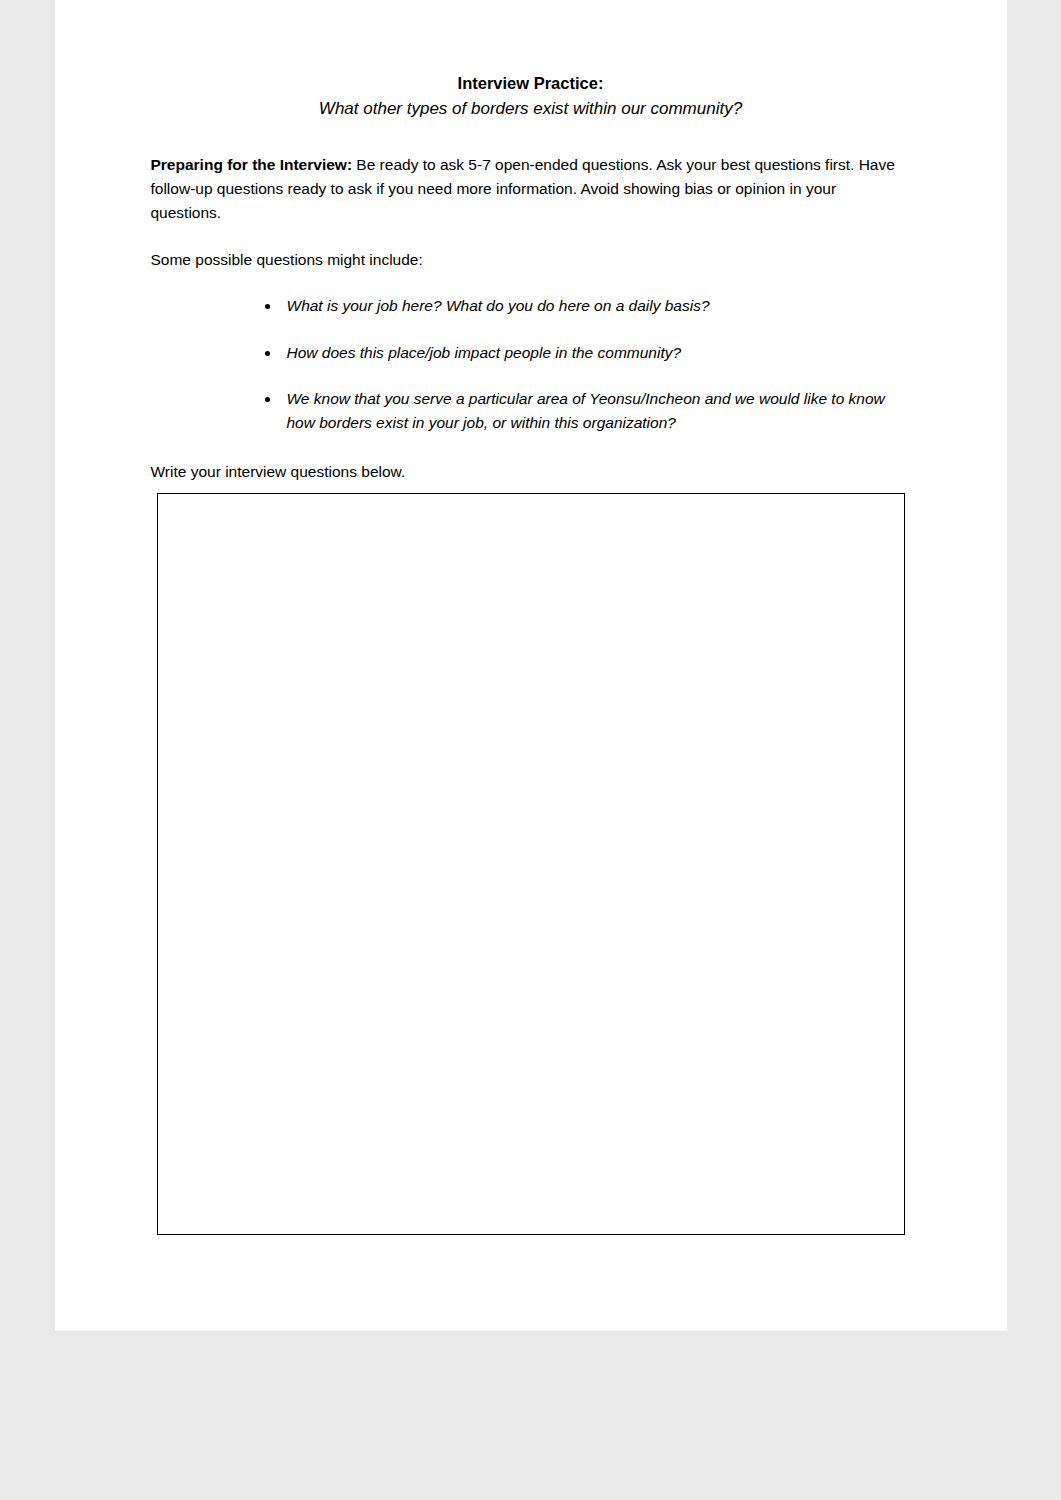Interview Practice: What other types of borders exist within our community?
Preparing for the Interview: Be ready to ask 5-7 open-ended questions. Ask your best questions first. Have follow-up questions ready to ask if you need more information. Avoid showing bias or opinion in your questions.
Some possible questions might include:
What is your job here? What do you do here on a daily basis?
How does this place/job impact people in the community?
We know that you serve a particular area of Yeonsu/Incheon and we would like to know how borders exist in your job, or within this organization?
Write your interview questions below.